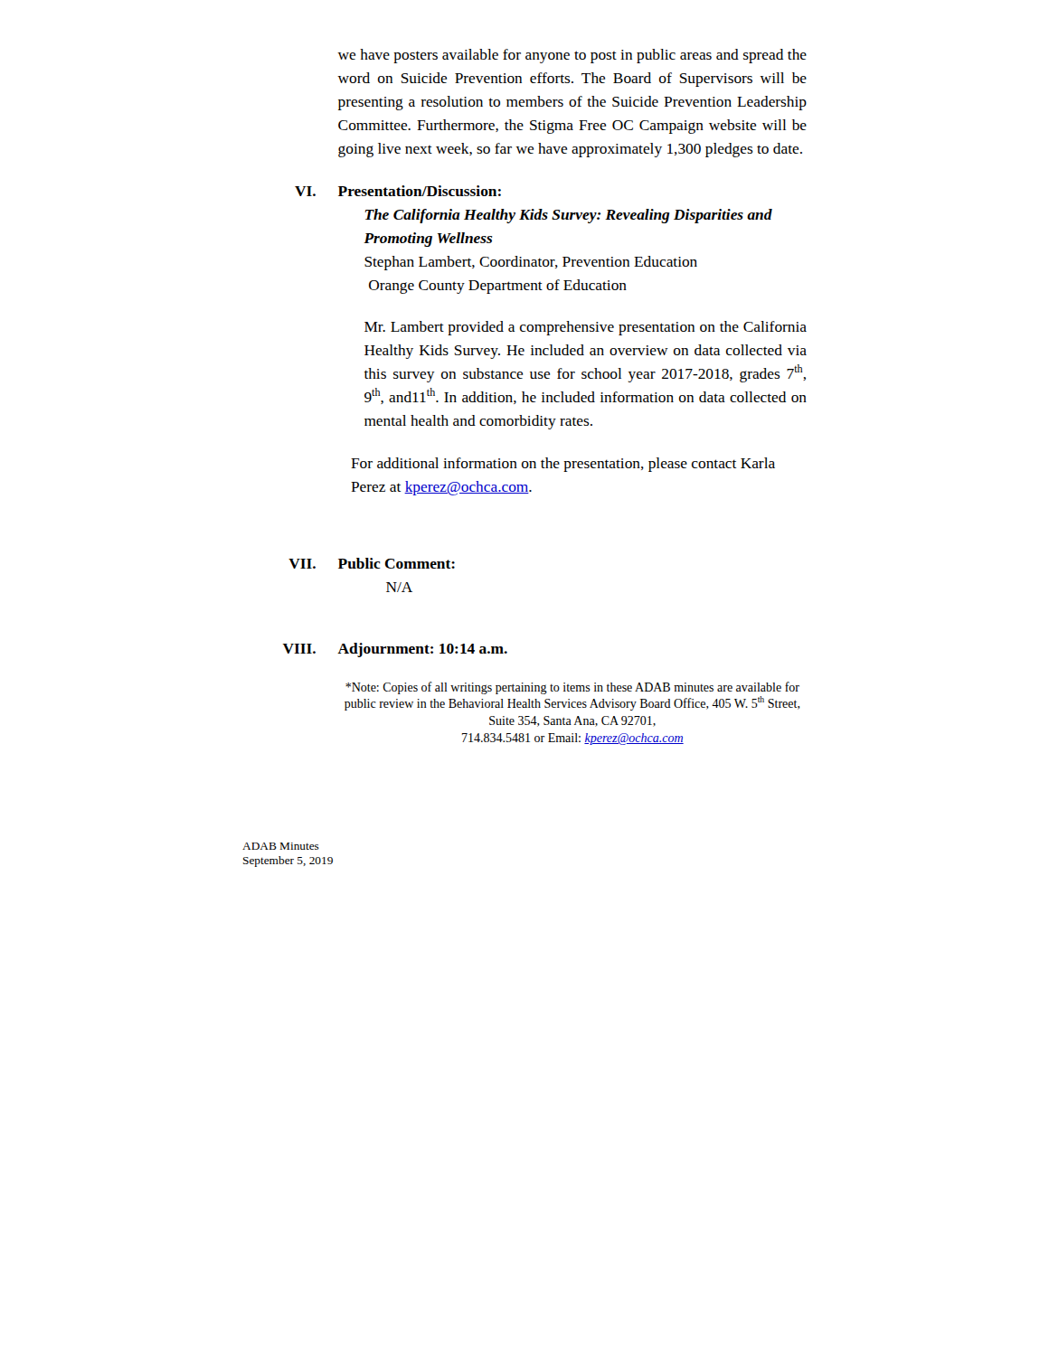we have posters available for anyone to post in public areas and spread the word on Suicide Prevention efforts. The Board of Supervisors will be presenting a resolution to members of the Suicide Prevention Leadership Committee. Furthermore, the Stigma Free OC Campaign website will be going live next week, so far we have approximately 1,300 pledges to date.
VI.
Presentation/Discussion:
The California Healthy Kids Survey: Revealing Disparities and Promoting Wellness
Stephan Lambert, Coordinator, Prevention Education
Orange County Department of Education
Mr. Lambert provided a comprehensive presentation on the California Healthy Kids Survey. He included an overview on data collected via this survey on substance use for school year 2017-2018, grades 7th, 9th, and11th. In addition, he included information on data collected on mental health and comorbidity rates.
For additional information on the presentation, please contact Karla Perez at kperez@ochca.com.
VII.
Public Comment:
N/A
VIII.
Adjournment: 10:14 a.m.
*Note: Copies of all writings pertaining to items in these ADAB minutes are available for public review in the Behavioral Health Services Advisory Board Office, 405 W. 5th Street, Suite 354, Santa Ana, CA 92701,
714.834.5481 or Email: kperez@ochca.com
ADAB Minutes
September 5, 2019